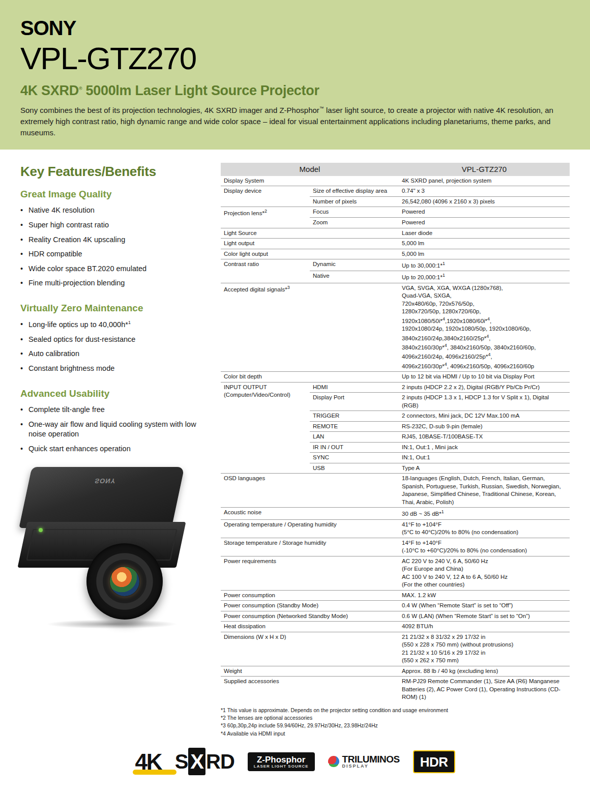SONY
VPL-GTZ270
4K SXRD® 5000lm Laser Light Source Projector
Sony combines the best of its projection technologies, 4K SXRD imager and Z-Phosphor™ laser light source, to create a projector with native 4K resolution, an extremely high contrast ratio, high dynamic range and wide color space – ideal for visual entertainment applications including planetariums, theme parks, and museums.
Key Features/Benefits
Great Image Quality
Native 4K resolution
Super high contrast ratio
Reality Creation 4K upscaling
HDR compatible
Wide color space BT.2020 emulated
Fine multi-projection blending
Virtually Zero Maintenance
Long-life optics up to 40,000h*1
Sealed optics for dust-resistance
Auto calibration
Constant brightness mode
Advanced Usability
Complete tilt-angle free
One-way air flow and liquid cooling system with low noise operation
Quick start enhances operation
| Model | VPL-GTZ270 |
| --- | --- |
| Display System | 4K SXRD panel, projection system |
| Display device | Size of effective display area | 0.74" x 3 |
| Number of pixels | 26,542,080 (4096 x 2160 x 3) pixels |
| Projection lens* 2 | Focus | Powered |
| Zoom | Powered |
| Light Source | Laser diode |
| Light output | 5,000 lm |
| Color light output | 5,000 lm |
| Contrast ratio | Dynamic | Up to 30,000:1* 1 |
| Native | Up to 20,000:1* 1 |
| Accepted digital signals* 3 | VGA, SVGA, XGA, WXGA (1280x768), Quad-VGA, SXGA, 720x480/60p, 720x576/50p, 1280x720/50p, 1280x720/60p, 1920x1080/50i* 4 ,1920x1080/60i* 4 , 1920x1080/24p, 1920x1080/50p, 1920x1080/60p, 3840x2160/24p,3840x2160/25p* 4 , 3840x2160/30p* 4 , 3840x2160/50p, 3840x2160/60p, 4096x2160/24p, 4096x2160/25p* 4 , 4096x2160/30p* 4 , 4096x2160/50p, 4096x2160/60p |
| Color bit depth | Up to 12 bit via HDMI / Up to 10 bit via Display Port |
| INPUT OUTPUT (Computer/Video/Control) | HDMI | 2 inputs (HDCP 2.2 x 2), Digital (RGB/Y Pb/Cb Pr/Cr) |
| Display Port | 2 inputs (HDCP 1.3 x 1, HDCP 1.3 for V Split x 1), Digital (RGB) |
| TRIGGER | 2 connectors, Mini jack, DC 12V Max.100 mA |
| REMOTE | RS-232C, D-sub 9-pin (female) |
| LAN | RJ45, 10BASE-T/100BASE-TX |
| IR IN / OUT | IN:1, Out:1 , Mini jack |
| SYNC | IN:1, Out:1 |
| USB | Type A |
| OSD languages | 18-languages (English, Dutch, French, Italian, German, Spanish, Portuguese, Turkish, Russian, Swedish, Norwegian, Japanese, Simplified Chinese, Traditional Chinese, Korean, Thai, Arabic, Polish) |
| Acoustic noise | 30 dB ~ 35 dB* 1 |
| Operating temperature / Operating humidity | 41°F to +104°F (5°C to 40°C)/20% to 80% (no condensation) |
| Storage temperature / Storage humidity | 14°F to +140°F (-10°C to +60°C)/20% to 80% (no condensation) |
| Power requirements | AC 220 V to 240 V, 6 A, 50/60 Hz (For Europe and China) AC 100 V to 240 V, 12 A to 6 A, 50/60 Hz (For the other countries) |
| Power consumption | MAX. 1.2 kW |
| Power consumption (Standby Mode) | 0.4 W (When “Remote Start” is set to “Off”) |
| Power consumption (Networked Standby Mode) | 0.6 W (LAN) (When “Remote Start” is set to “On”) |
| Heat dissipation | 4092 BTU/h |
| Dimensions (W x H x D) | 21 21/32 x 8 31/32 x 29 17/32 in (550 x 228 x 750 mm) (without protrusions) 21 21/32 x 10 5/16 x 29 17/32 in (550 x 262 x 750 mm) |
| Weight | Approx. 88 lb / 40 kg (excluding lens) |
| Supplied accessories | RM-PJ29 Remote Commander (1), Size AA (R6) Manganese Batteries (2), AC Power Cord (1), Operating Instructions (CD-ROM) (1) |
*1 This value is approximate. Depends on the projector setting condition and usage environment
*2 The lenses are optional accessories
*3 60p,30p,24p include 59.94/60Hz, 29.97Hz/30Hz, 23.98Hz/24Hz
*4 Available via HDMI input
4K SXRD Z-Phosphor LASER LIGHT SOURCE TRILUMINOS DISPLAY HDR